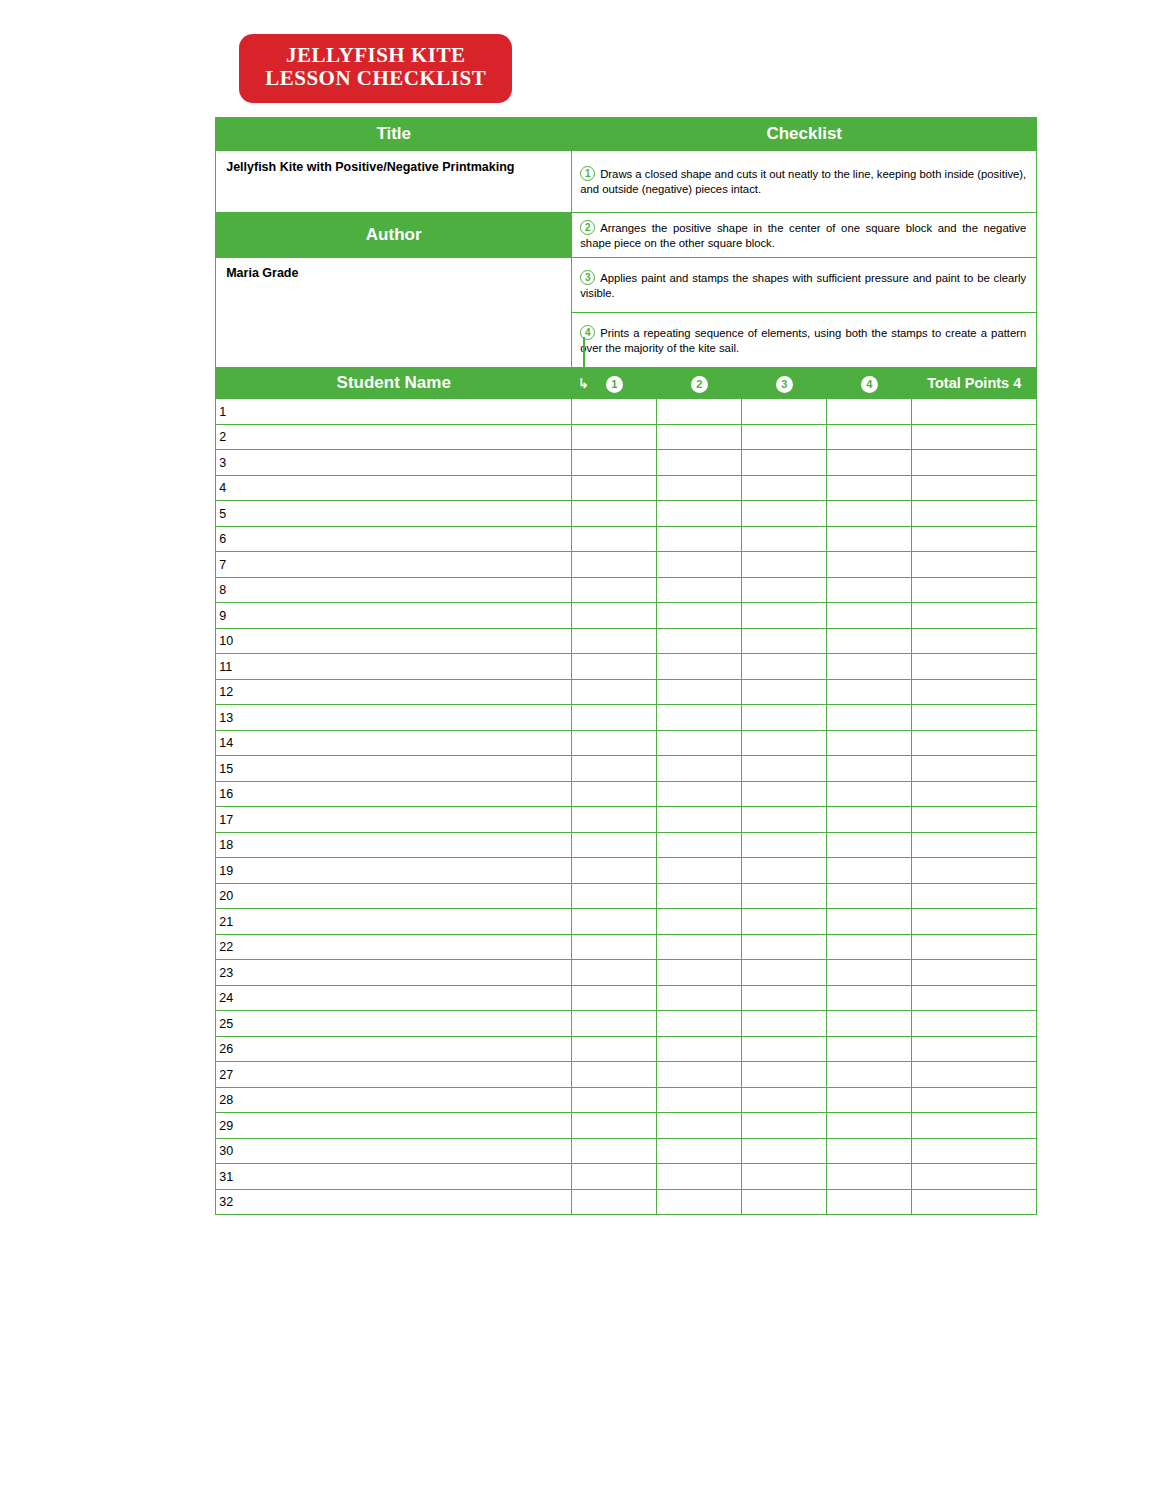Jellyfish Kite Lesson Checklist
| Title | Checklist |
| Jellyfish Kite with Positive/Negative Printmaking | 1 Draws a closed shape and cuts it out neatly to the line, keeping both inside (positive), and outside (negative) pieces intact. |
| Author | 2 Arranges the positive shape in the center of one square block and the negative shape piece on the other square block. |
| Maria Grade | 3 Applies paint and stamps the shapes with sufficient pressure and paint to be clearly visible. |
| 4 Prints a repeating sequence of elements, using both the stamps to create a pattern over the majority of the kite sail. |
| Student Name | ↳ 1 | 2 | 3 | 4 | Total Points 4 |
| 1 | | | | | | |
| 2 | | | | | | |
| 3 | | | | | | |
| 4 | | | | | | |
| 5 | | | | | | |
| 6 | | | | | | |
| 7 | | | | | | |
| 8 | | | | | | |
| 9 | | | | | | |
| 10 | | | | | | |
| 11 | | | | | | |
| 12 | | | | | | |
| 13 | | | | | | |
| 14 | | | | | | |
| 15 | | | | | | |
| 16 | | | | | | |
| 17 | | | | | | |
| 18 | | | | | | |
| 19 | | | | | | |
| 20 | | | | | | |
| 21 | | | | | | |
| 22 | | | | | | |
| 23 | | | | | | |
| 24 | | | | | | |
| 25 | | | | | | |
| 26 | | | | | | |
| 27 | | | | | | |
| 28 | | | | | | |
| 29 | | | | | | |
| 30 | | | | | | |
| 31 | | | | | | |
| 32 | | | | | | |